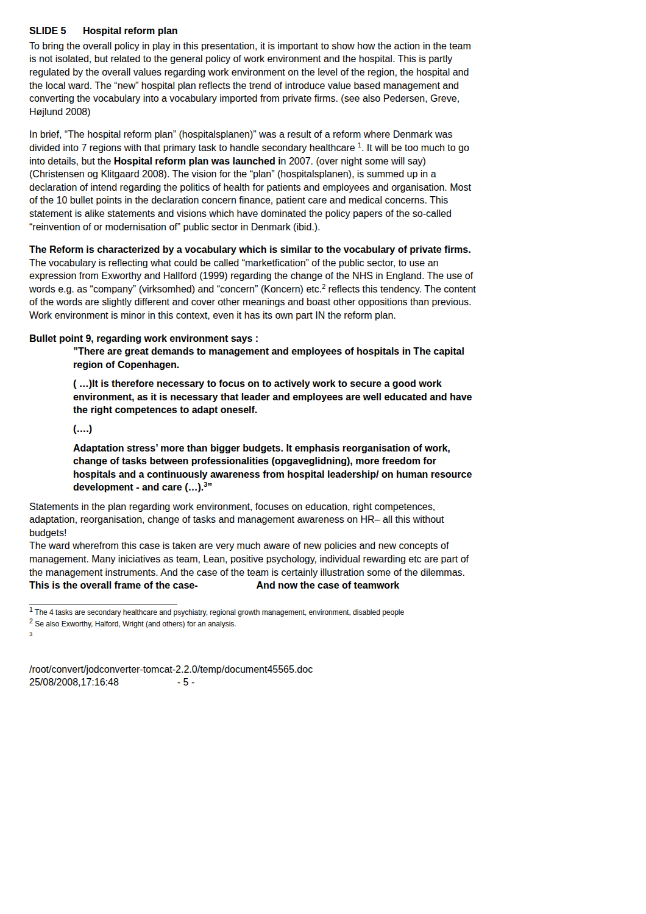SLIDE 5 Hospital reform plan
To bring the overall policy in play in this presentation, it is important to show how the action in the team is not isolated, but related to the general policy of work environment and the hospital. This is partly regulated by the overall values regarding work environment on the level of the region, the hospital and the local ward. The “new” hospital plan reflects the trend of introduce value based management and converting the vocabulary into a vocabulary imported from private firms. (see also Pedersen, Greve, Højlund 2008)
In brief, “The hospital reform plan” (hospitalsplanen)” was a result of a reform where Denmark was divided into 7 regions with that primary task to handle secondary healthcare 1. It will be too much to go into details, but the Hospital reform plan was launched in 2007. (over night some will say) (Christensen og Klitgaard 2008). The vision for the “plan” (hospitalsplanen), is summed up in a declaration of intend regarding the politics of health for patients and employees and organisation. Most of the 10 bullet points in the declaration concern finance, patient care and medical concerns. This statement is alike statements and visions which have dominated the policy papers of the so-called “reinvention of or modernisation of” public sector in Denmark (ibid.).
The Reform is characterized by a vocabulary which is similar to the vocabulary of private firms. The vocabulary is reflecting what could be called “marketfication” of the public sector, to use an expression from Exworthy and Hallford (1999) regarding the change of the NHS in England. The use of words e.g. as “company” (virksomhed) and “concern” (Koncern) etc.2 reflects this tendency. The content of the words are slightly different and cover other meanings and boast other oppositions than previous. Work environment is minor in this context, even it has its own part IN the reform plan.
Bullet point 9, regarding work environment says :
”There are great demands to management and employees of hospitals in The capital region of Copenhagen.
( …)It is therefore necessary to focus on to actively work to secure a good work environment, as it is necessary that leader and employees are well educated and have the right competences to adapt oneself.
(….)
Adaptation stress’ more than bigger budgets. It emphasis reorganisation of work, change of tasks between professionalities (opgaveglidning), more freedom for hospitals and a continuously awareness from hospital leadership/ on human resource development - and care (…).3”
Statements in the plan regarding work environment, focuses on education, right competences, adaptation, reorganisation, change of tasks and management awareness on HR– all this without budgets!
The ward wherefrom this case is taken are very much aware of new policies and new concepts of management. Many iniciatives as team, Lean, positive psychology, individual rewarding etc are part of the management instruments. And the case of the team is certainly illustration some of the dilemmas.
This is the overall frame of the case- And now the case of teamwork
1 The 4 tasks are secondary healthcare and psychiatry, regional growth management, environment, disabled people
2 Se also Exworthy, Halford, Wright (and others) for an analysis.
3
/root/convert/jodconverter-tomcat-2.2.0/temp/document45565.doc
25/08/2008,17:16:48- 5 -